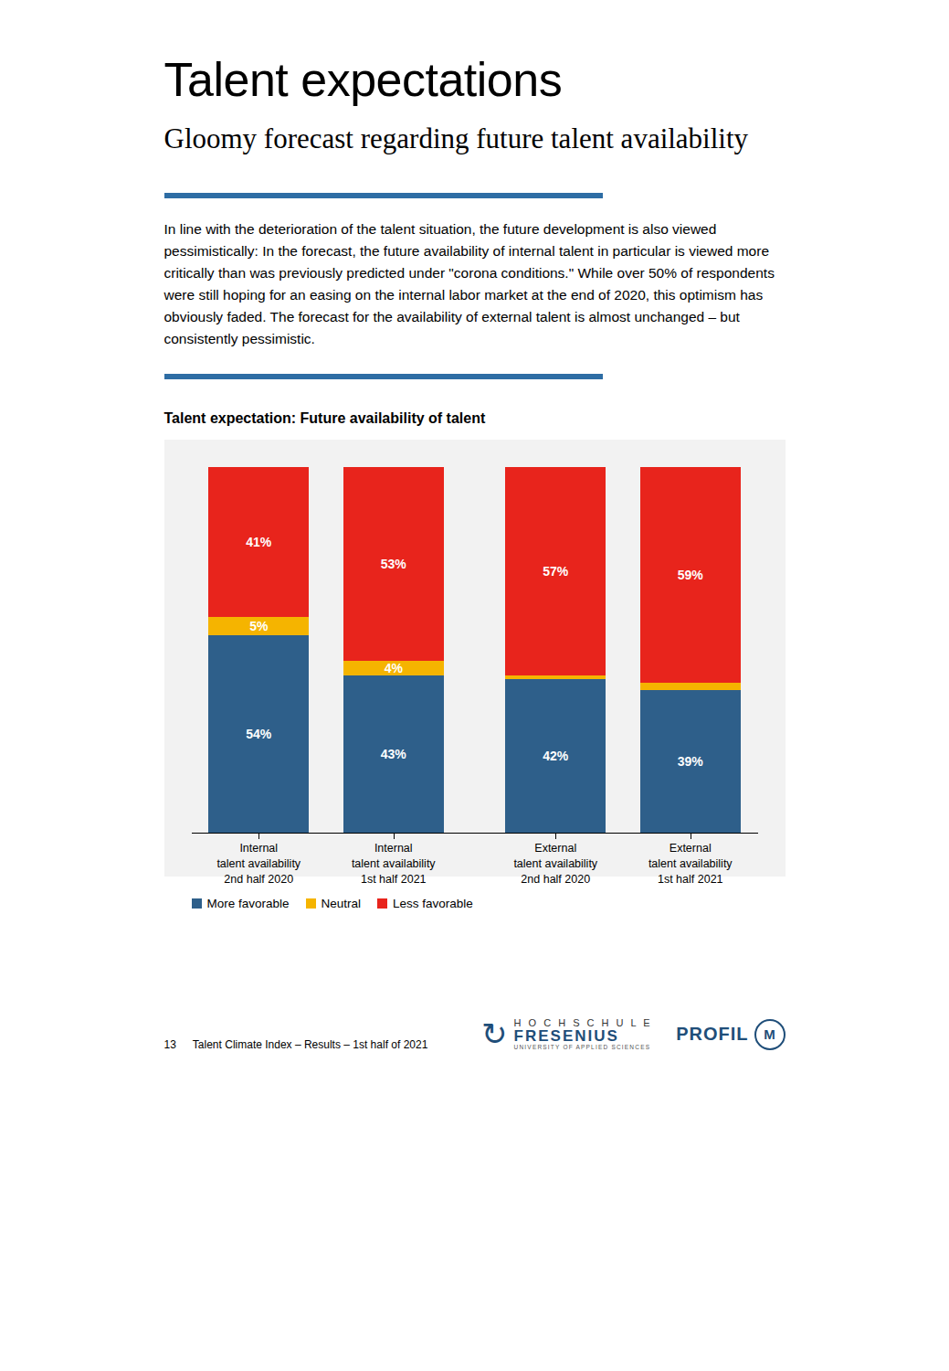Talent expectations
Gloomy forecast regarding future talent availability
In line with the deterioration of the talent situation, the future development is also viewed pessimistically: In the forecast, the future availability of internal talent in particular is viewed more critically than was previously predicted under "corona conditions." While over 50% of respondents were still hoping for an easing on the internal labor market at the end of 2020, this optimism has obviously faded. The forecast for the availability of external talent is almost unchanged – but consistently pessimistic.
Talent expectation: Future availability of talent
41%
5%
54%
53%
4%
43%
57%
42%
59%
39%
Internal
talent availability
2nd half 2020
Internal
talent availability
1st half 2021
External
talent availability
2nd half 2020
External
talent availability
1st half 2021
More favorable
Neutral
Less favorable
13 Talent Climate Index – Results – 1st half of 2021
↻
H O C H S C H U L E
FRESENIUS
UNIVERSITY OF APPLIED SCIENCES
PROFIL
M